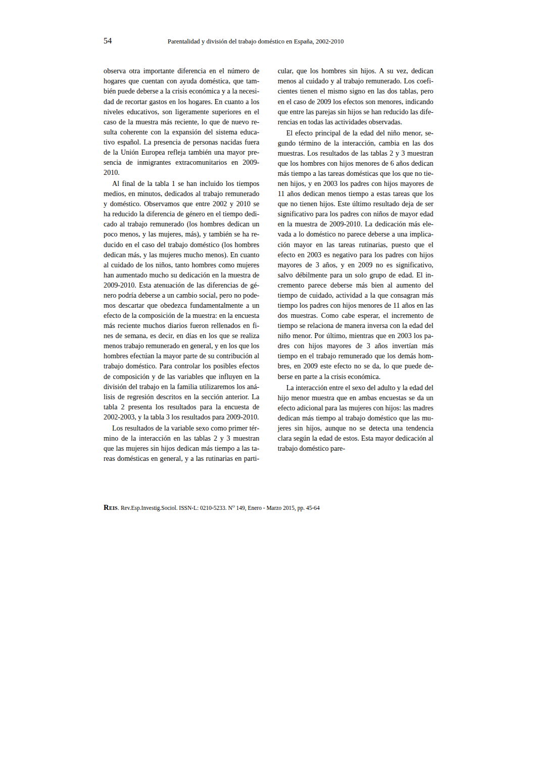54 Parentalidad y división del trabajo doméstico en España, 2002-2010
observa otra importante diferencia en el número de hogares que cuentan con ayuda doméstica, que también puede deberse a la crisis económica y a la necesidad de recortar gastos en los hogares. En cuanto a los niveles educativos, son ligeramente superiores en el caso de la muestra más reciente, lo que de nuevo resulta coherente con la expansión del sistema educativo español. La presencia de personas nacidas fuera de la Unión Europea refleja también una mayor presencia de inmigrantes extracomunitarios en 2009-2010.
Al final de la tabla 1 se han incluido los tiempos medios, en minutos, dedicados al trabajo remunerado y doméstico. Observamos que entre 2002 y 2010 se ha reducido la diferencia de género en el tiempo dedicado al trabajo remunerado (los hombres dedican un poco menos, y las mujeres, más), y también se ha reducido en el caso del trabajo doméstico (los hombres dedican más, y las mujeres mucho menos). En cuanto al cuidado de los niños, tanto hombres como mujeres han aumentado mucho su dedicación en la muestra de 2009-2010. Esta atenuación de las diferencias de género podría deberse a un cambio social, pero no podemos descartar que obedezca fundamentalmente a un efecto de la composición de la muestra: en la encuesta más reciente muchos diarios fueron rellenados en fines de semana, es decir, en días en los que se realiza menos trabajo remunerado en general, y en los que los hombres efectúan la mayor parte de su contribución al trabajo doméstico. Para controlar los posibles efectos de composición y de las variables que influyen en la división del trabajo en la familia utilizaremos los análisis de regresión descritos en la sección anterior. La tabla 2 presenta los resultados para la encuesta de 2002-2003, y la tabla 3 los resultados para 2009-2010.
Los resultados de la variable sexo como primer término de la interacción en las tablas 2 y 3 muestran que las mujeres sin hijos dedican más tiempo a las tareas domésticas en general, y a las rutinarias en particular, que los hombres sin hijos. A su vez, dedican menos al cuidado y al trabajo remunerado. Los coeficientes tienen el mismo signo en las dos tablas, pero en el caso de 2009 los efectos son menores, indicando que entre las parejas sin hijos se han reducido las diferencias en todas las actividades observadas.
El efecto principal de la edad del niño menor, segundo término de la interacción, cambia en las dos muestras. Los resultados de las tablas 2 y 3 muestran que los hombres con hijos menores de 6 años dedican más tiempo a las tareas domésticas que los que no tienen hijos, y en 2003 los padres con hijos mayores de 11 años dedican menos tiempo a estas tareas que los que no tienen hijos. Este último resultado deja de ser significativo para los padres con niños de mayor edad en la muestra de 2009-2010. La dedicación más elevada a lo doméstico no parece deberse a una implicación mayor en las tareas rutinarias, puesto que el efecto en 2003 es negativo para los padres con hijos mayores de 3 años, y en 2009 no es significativo, salvo débilmente para un solo grupo de edad. El incremento parece deberse más bien al aumento del tiempo de cuidado, actividad a la que consagran más tiempo los padres con hijos menores de 11 años en las dos muestras. Como cabe esperar, el incremento de tiempo se relaciona de manera inversa con la edad del niño menor. Por último, mientras que en 2003 los padres con hijos mayores de 3 años invertían más tiempo en el trabajo remunerado que los demás hombres, en 2009 este efecto no se da, lo que puede deberse en parte a la crisis económica.
La interacción entre el sexo del adulto y la edad del hijo menor muestra que en ambas encuestas se da un efecto adicional para las mujeres con hijos: las madres dedican más tiempo al trabajo doméstico que las mujeres sin hijos, aunque no se detecta una tendencia clara según la edad de estos. Esta mayor dedicación al trabajo doméstico pare-
Reis. Rev.Esp.Investig.Sociol. ISSN-L: 0210-5233. No 149, Enero - Marzo 2015, pp. 45-64